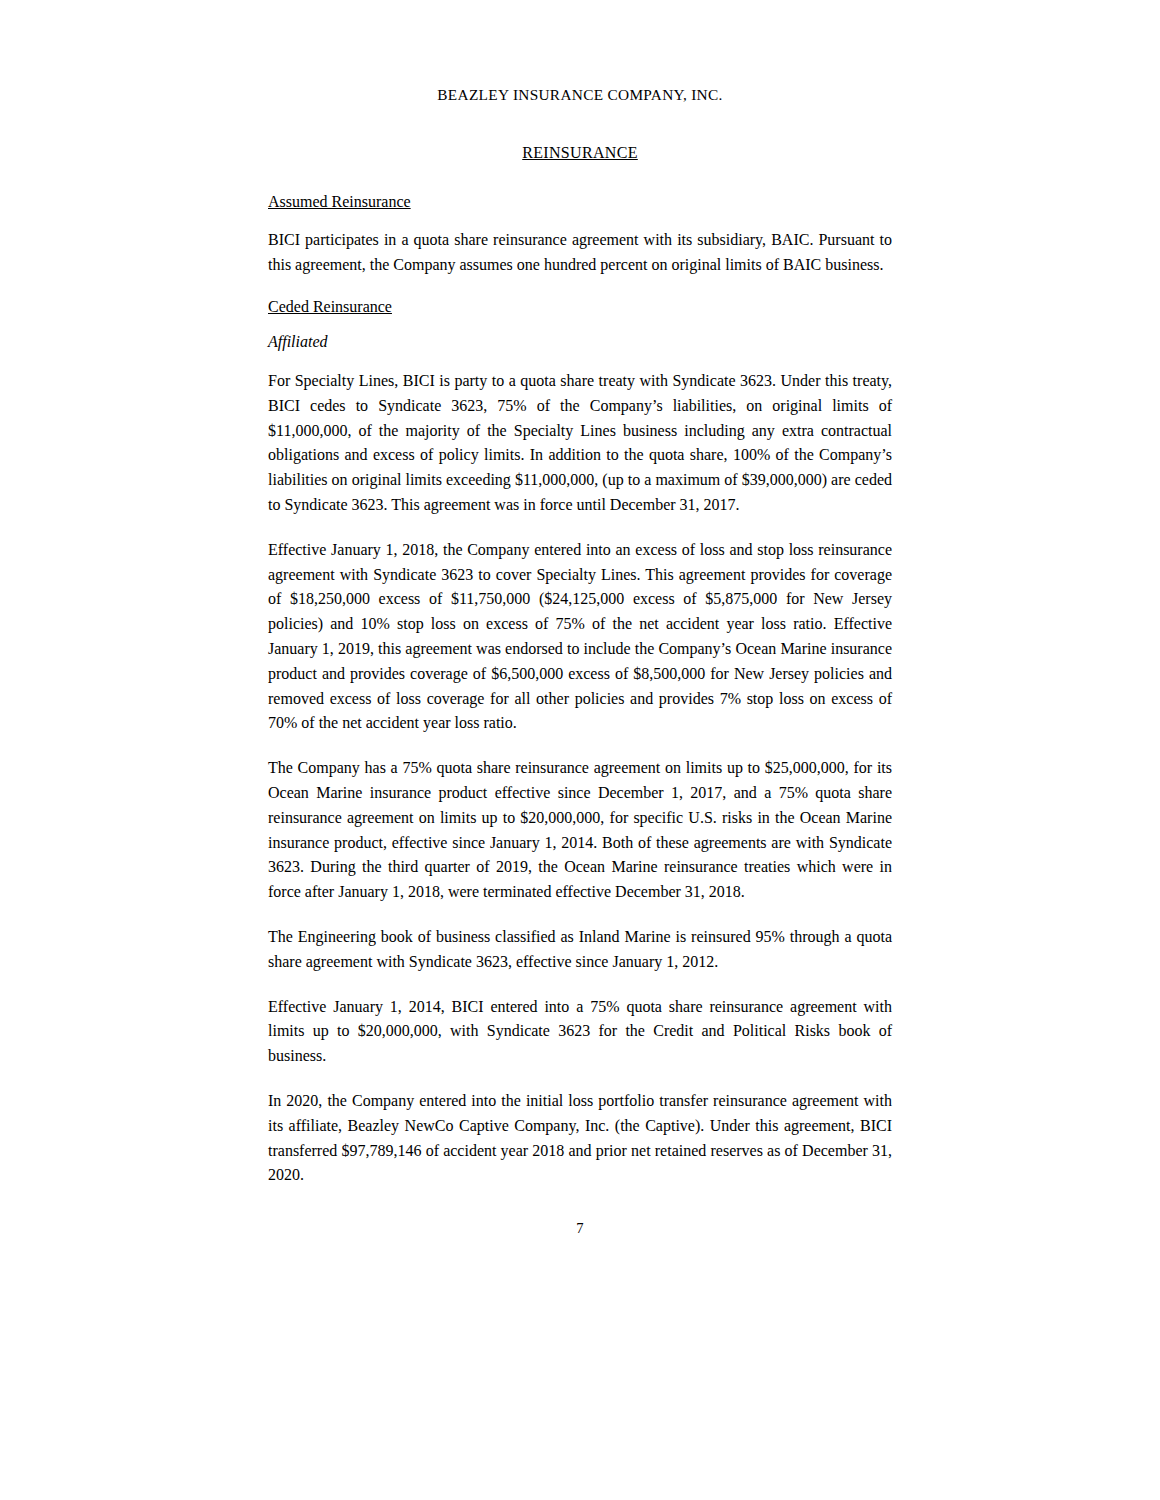BEAZLEY INSURANCE COMPANY, INC.
REINSURANCE
Assumed Reinsurance
BICI participates in a quota share reinsurance agreement with its subsidiary, BAIC. Pursuant to this agreement, the Company assumes one hundred percent on original limits of BAIC business.
Ceded Reinsurance
Affiliated
For Specialty Lines, BICI is party to a quota share treaty with Syndicate 3623. Under this treaty, BICI cedes to Syndicate 3623, 75% of the Company’s liabilities, on original limits of $11,000,000, of the majority of the Specialty Lines business including any extra contractual obligations and excess of policy limits. In addition to the quota share, 100% of the Company’s liabilities on original limits exceeding $11,000,000, (up to a maximum of $39,000,000) are ceded to Syndicate 3623. This agreement was in force until December 31, 2017.
Effective January 1, 2018, the Company entered into an excess of loss and stop loss reinsurance agreement with Syndicate 3623 to cover Specialty Lines. This agreement provides for coverage of $18,250,000 excess of $11,750,000 ($24,125,000 excess of $5,875,000 for New Jersey policies) and 10% stop loss on excess of 75% of the net accident year loss ratio. Effective January 1, 2019, this agreement was endorsed to include the Company’s Ocean Marine insurance product and provides coverage of $6,500,000 excess of $8,500,000 for New Jersey policies and removed excess of loss coverage for all other policies and provides 7% stop loss on excess of 70% of the net accident year loss ratio.
The Company has a 75% quota share reinsurance agreement on limits up to $25,000,000, for its Ocean Marine insurance product effective since December 1, 2017, and a 75% quota share reinsurance agreement on limits up to $20,000,000, for specific U.S. risks in the Ocean Marine insurance product, effective since January 1, 2014. Both of these agreements are with Syndicate 3623. During the third quarter of 2019, the Ocean Marine reinsurance treaties which were in force after January 1, 2018, were terminated effective December 31, 2018.
The Engineering book of business classified as Inland Marine is reinsured 95% through a quota share agreement with Syndicate 3623, effective since January 1, 2012.
Effective January 1, 2014, BICI entered into a 75% quota share reinsurance agreement with limits up to $20,000,000, with Syndicate 3623 for the Credit and Political Risks book of business.
In 2020, the Company entered into the initial loss portfolio transfer reinsurance agreement with its affiliate, Beazley NewCo Captive Company, Inc. (the Captive). Under this agreement, BICI transferred $97,789,146 of accident year 2018 and prior net retained reserves as of December 31, 2020.
7